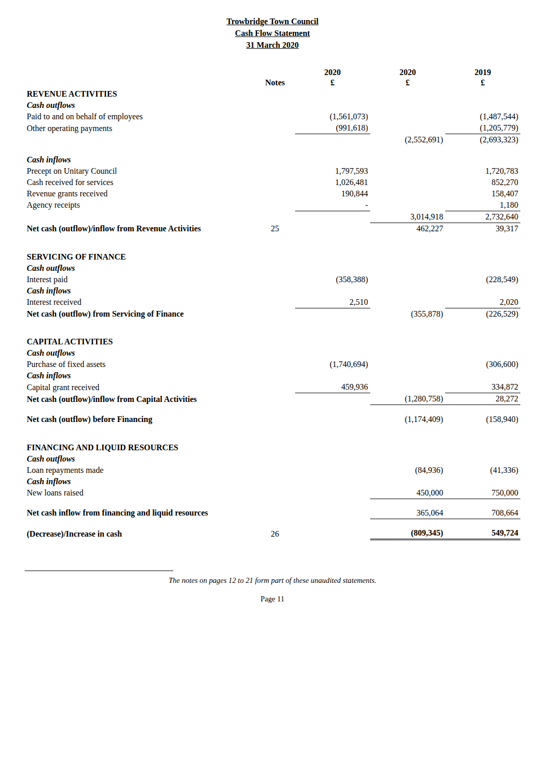Trowbridge Town Council
Cash Flow Statement
31 March 2020
| | Notes | 2020 £ | 2020 £ | 2019 £ |
| REVENUE ACTIVITIES | | | | |
| Cash outflows | | | | |
| Paid to and on behalf of employees | | (1,561,073) | | (1,487,544) |
| Other operating payments | | (991,618) | | (1,205,779) |
| | | | (2,552,691) | (2,693,323) |
| Cash inflows | | | | |
| Precept on Unitary Council | | 1,797,593 | | 1,720,783 |
| Cash received for services | | 1,026,481 | | 852,270 |
| Revenue grants received | | 190,844 | | 158,407 |
| Agency receipts | | - | | 1,180 |
| | | | 3,014,918 | 2,732,640 |
| Net cash (outflow)/inflow from Revenue Activities | 25 | | 462,227 | 39,317 |
| SERVICING OF FINANCE | | | | |
| Cash outflows | | | | |
| Interest paid | | (358,388) | | (228,549) |
| Cash inflows | | | | |
| Interest received | | 2,510 | | 2,020 |
| Net cash (outflow) from Servicing of Finance | | | (355,878) | (226,529) |
| CAPITAL ACTIVITIES | | | | |
| Cash outflows | | | | |
| Purchase of fixed assets | | (1,740,694) | | (306,600) |
| Cash inflows | | | | |
| Capital grant received | | 459,936 | | 334,872 |
| Net cash (outflow)/inflow from Capital Activities | | | (1,280,758) | 28,272 |
| Net cash (outflow) before Financing | | | (1,174,409) | (158,940) |
| FINANCING AND LIQUID RESOURCES | | | | |
| Cash outflows | | | | |
| Loan repayments made | | | (84,936) | (41,336) |
| Cash inflows | | | | |
| New loans raised | | | 450,000 | 750,000 |
| Net cash inflow from financing and liquid resources | | | 365,064 | 708,664 |
| (Decrease)/Increase in cash | 26 | | (809,345) | 549,724 |
The notes on pages 12 to 21 form part of these unaudited statements.
Page 11